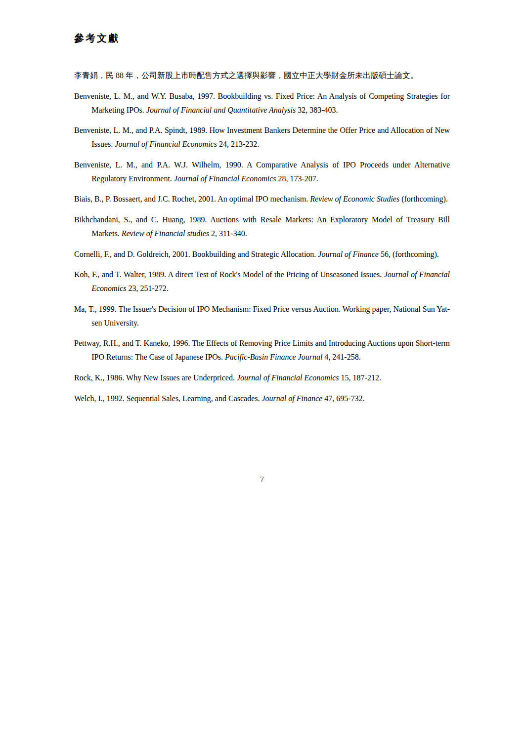參考文獻
李青娟，民 88 年，公司新股上市時配售方式之選擇與影響，國立中正大學財金所未出版碩士論文。
Benveniste, L. M., and W.Y. Busaba, 1997. Bookbuilding vs. Fixed Price: An Analysis of Competing Strategies for Marketing IPOs. Journal of Financial and Quantitative Analysis 32, 383-403.
Benveniste, L. M., and P.A. Spindt, 1989. How Investment Bankers Determine the Offer Price and Allocation of New Issues. Journal of Financial Economics 24, 213-232.
Benveniste, L. M., and P.A. W.J. Wilhelm, 1990. A Comparative Analysis of IPO Proceeds under Alternative Regulatory Environment. Journal of Financial Economics 28, 173-207.
Biais, B., P. Bossaert, and J.C. Rochet, 2001. An optimal IPO mechanism. Review of Economic Studies (forthcoming).
Bikhchandani, S., and C. Huang, 1989. Auctions with Resale Markets: An Exploratory Model of Treasury Bill Markets. Review of Financial studies 2, 311-340.
Cornelli, F., and D. Goldreich, 2001. Bookbuilding and Strategic Allocation. Journal of Finance 56, (forthcoming).
Koh, F., and T. Walter, 1989. A direct Test of Rock's Model of the Pricing of Unseasoned Issues. Journal of Financial Economics 23, 251-272.
Ma, T., 1999. The Issuer's Decision of IPO Mechanism: Fixed Price versus Auction. Working paper, National Sun Yat-sen University.
Pettway, R.H., and T. Kaneko, 1996. The Effects of Removing Price Limits and Introducing Auctions upon Short-term IPO Returns: The Case of Japanese IPOs. Pacific-Basin Finance Journal 4, 241-258.
Rock, K., 1986. Why New Issues are Underpriced. Journal of Financial Economics 15, 187-212.
Welch, I., 1992. Sequential Sales, Learning, and Cascades. Journal of Finance 47, 695-732.
7